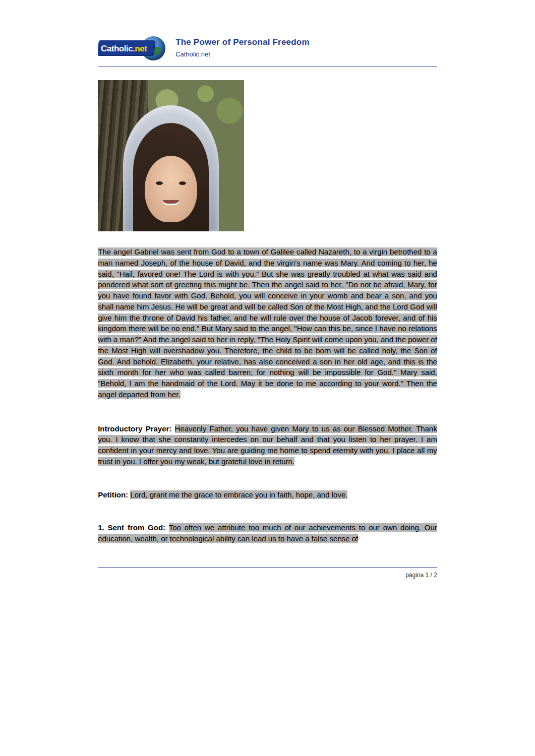Catholic.net
The Power of Personal Freedom
Catholic.net
The angel Gabriel was sent from God to a town of Galilee called Nazareth, to a virgin betrothed to a man named Joseph, of the house of David, and the virgin's name was Mary. And coming to her, he said, "Hail, favored one! The Lord is with you." But she was greatly troubled at what was said and pondered what sort of greeting this might be. Then the angel said to her, "Do not be afraid, Mary, for you have found favor with God. Behold, you will conceive in your womb and bear a son, and you shall name him Jesus. He will be great and will be called Son of the Most High, and the Lord God will give him the throne of David his father, and he will rule over the house of Jacob forever, and of his kingdom there will be no end." But Mary said to the angel, "How can this be, since I have no relations with a man?" And the angel said to her in reply, "The Holy Spirit will come upon you, and the power of the Most High will overshadow you. Therefore, the child to be born will be called holy, the Son of God. And behold, Elizabeth, your relative, has also conceived a son in her old age, and this is the sixth month for her who was called barren; for nothing will be impossible for God." Mary said, "Behold, I am the handmaid of the Lord. May it be done to me according to your word." Then the angel departed from her.
Introductory Prayer: Heavenly Father, you have given Mary to us as our Blessed Mother. Thank you. I know that she constantly intercedes on our behalf and that you listen to her prayer. I am confident in your mercy and love. You are guiding me home to spend eternity with you. I place all my trust in you. I offer you my weak, but grateful love in return.
Petition: Lord, grant me the grace to embrace you in faith, hope, and love.
1. Sent from God: Too often we attribute too much of our achievements to our own doing. Our education, wealth, or technological ability can lead us to have a false sense of
página 1 / 2